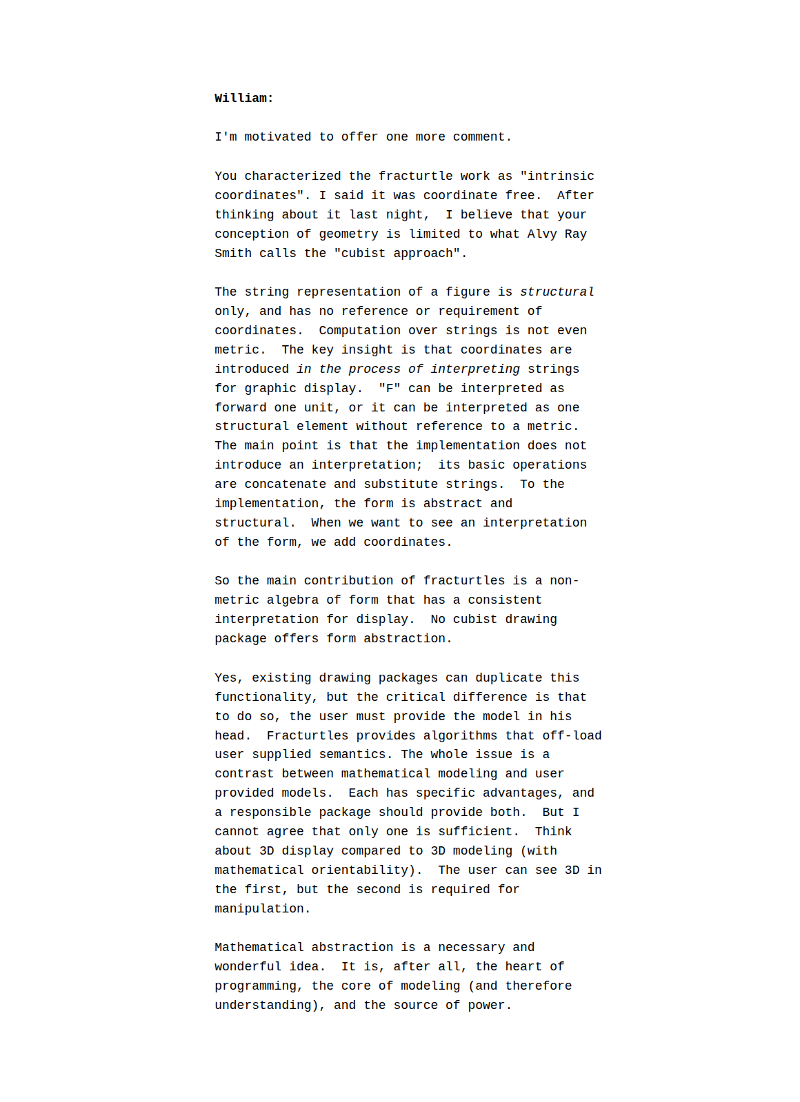William:
I'm motivated to offer one more comment.
You characterized the fracturtle work as "intrinsic coordinates". I said it was coordinate free. After thinking about it last night, I believe that your conception of geometry is limited to what Alvy Ray Smith calls the "cubist approach".
The string representation of a figure is structural only, and has no reference or requirement of coordinates. Computation over strings is not even metric. The key insight is that coordinates are introduced in the process of interpreting strings for graphic display. "F" can be interpreted as forward one unit, or it can be interpreted as one structural element without reference to a metric. The main point is that the implementation does not introduce an interpretation; its basic operations are concatenate and substitute strings. To the implementation, the form is abstract and structural. When we want to see an interpretation of the form, we add coordinates.
So the main contribution of fracturtles is a non-metric algebra of form that has a consistent interpretation for display. No cubist drawing package offers form abstraction.
Yes, existing drawing packages can duplicate this functionality, but the critical difference is that to do so, the user must provide the model in his head. Fracturtles provides algorithms that off-load user supplied semantics. The whole issue is a contrast between mathematical modeling and user provided models. Each has specific advantages, and a responsible package should provide both. But I cannot agree that only one is sufficient. Think about 3D display compared to 3D modeling (with mathematical orientability). The user can see 3D in the first, but the second is required for manipulation.
Mathematical abstraction is a necessary and wonderful idea. It is, after all, the heart of programming, the core of modeling (and therefore understanding), and the source of power.